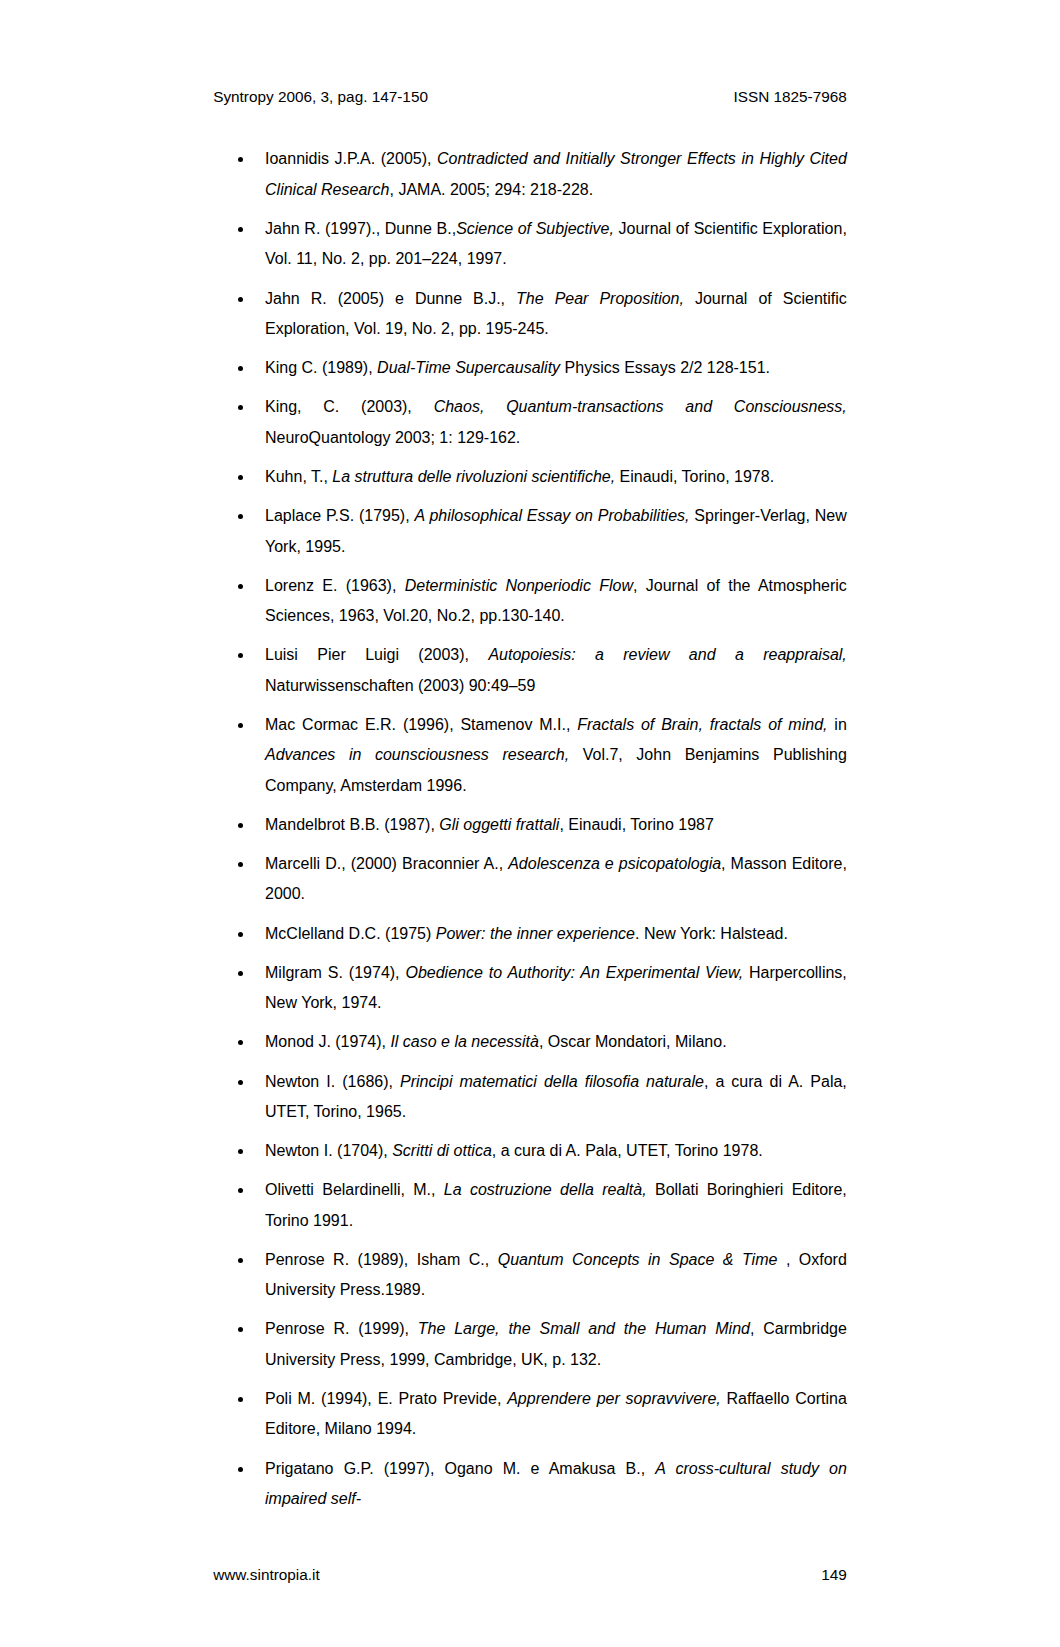Syntropy 2006, 3, pag. 147-150
ISSN 1825-7968
Ioannidis J.P.A. (2005), Contradicted and Initially Stronger Effects in Highly Cited Clinical Research, JAMA. 2005; 294: 218-228.
Jahn R. (1997)., Dunne B.,Science of Subjective, Journal of Scientific Exploration, Vol. 11, No. 2, pp. 201–224, 1997.
Jahn R. (2005) e Dunne B.J., The Pear Proposition, Journal of Scientific Exploration, Vol. 19, No. 2, pp. 195-245.
King C. (1989), Dual-Time Supercausality Physics Essays 2/2 128-151.
King, C. (2003), Chaos, Quantum-transactions and Consciousness, NeuroQuantology 2003; 1: 129-162.
Kuhn, T., La struttura delle rivoluzioni scientifiche, Einaudi, Torino, 1978.
Laplace P.S. (1795), A philosophical Essay on Probabilities, Springer-Verlag, New York, 1995.
Lorenz E. (1963), Deterministic Nonperiodic Flow, Journal of the Atmospheric Sciences, 1963, Vol.20, No.2, pp.130-140.
Luisi Pier Luigi (2003), Autopoiesis: a review and a reappraisal, Naturwissenschaften (2003) 90:49–59
Mac Cormac E.R. (1996), Stamenov M.I., Fractals of Brain, fractals of mind, in Advances in counsciousness research, Vol.7, John Benjamins Publishing Company, Amsterdam 1996.
Mandelbrot B.B. (1987), Gli oggetti frattali, Einaudi, Torino 1987
Marcelli D., (2000) Braconnier A., Adolescenza e psicopatologia, Masson Editore, 2000.
McClelland D.C. (1975) Power: the inner experience. New York: Halstead.
Milgram S. (1974), Obedience to Authority: An Experimental View, Harpercollins, New York, 1974.
Monod J. (1974), Il caso e la necessità, Oscar Mondatori, Milano.
Newton I. (1686), Principi matematici della filosofia naturale, a cura di A. Pala, UTET, Torino, 1965.
Newton I. (1704), Scritti di ottica, a cura di A. Pala, UTET, Torino 1978.
Olivetti Belardinelli, M., La costruzione della realtà, Bollati Boringhieri Editore, Torino 1991.
Penrose R. (1989), Isham C., Quantum Concepts in Space & Time , Oxford University Press.1989.
Penrose R. (1999), The Large, the Small and the Human Mind, Carmbridge University Press, 1999, Cambridge, UK, p. 132.
Poli M. (1994), E. Prato Previde, Apprendere per sopravvivere, Raffaello Cortina Editore, Milano 1994.
Prigatano G.P. (1997), Ogano M. e Amakusa B., A cross-cultural study on impaired self-
www.sintropia.it
149